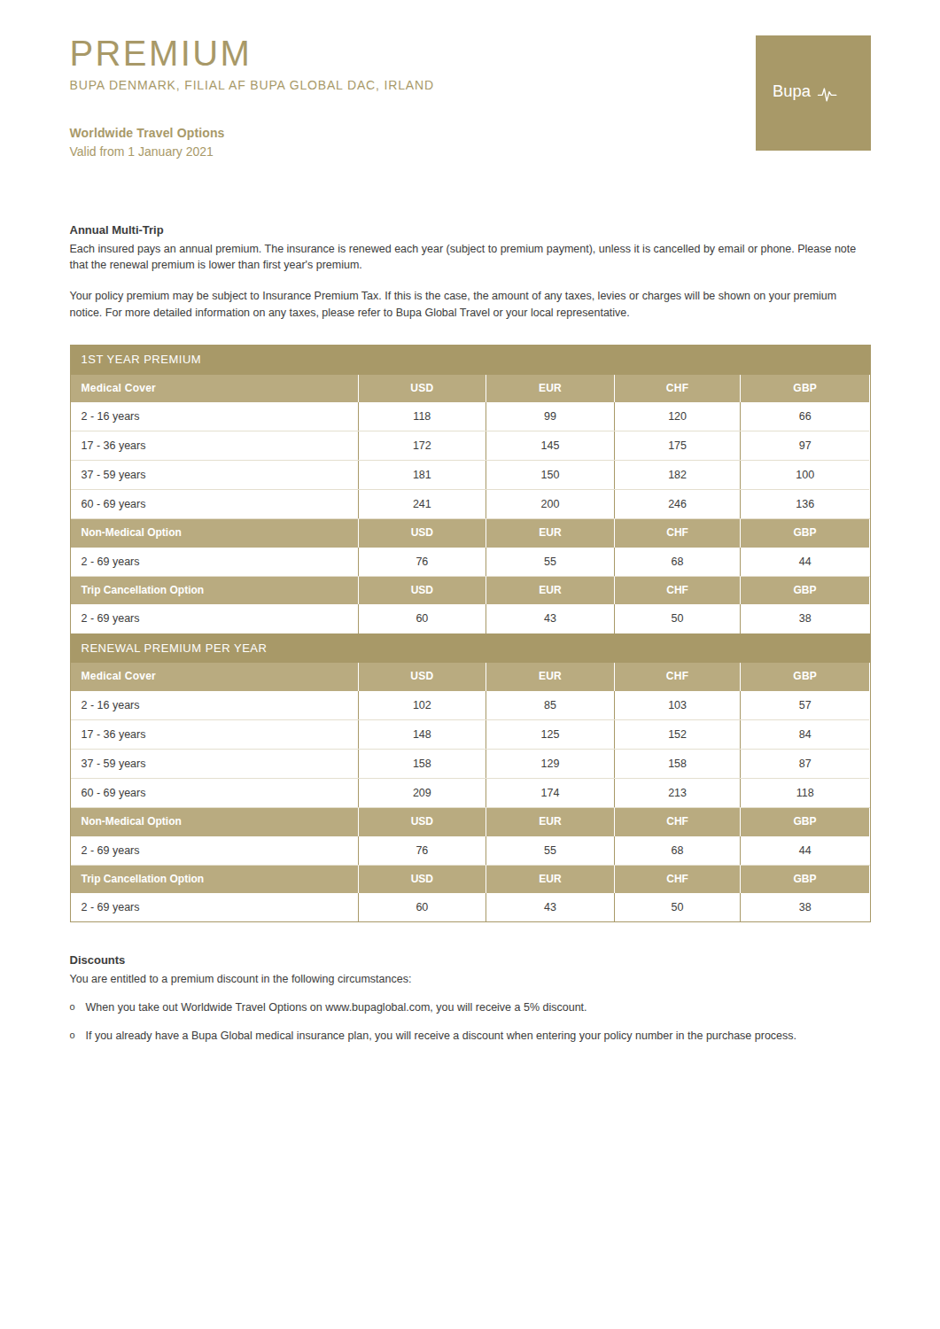PREMIUM
BUPA DENMARK, FILIAL AF BUPA GLOBAL DAC, IRLAND
Worldwide Travel Options
Valid from 1 January 2021
Bupa
Annual Multi-Trip
Each insured pays an annual premium. The insurance is renewed each year (subject to premium payment), unless it is cancelled by email or phone. Please note that the renewal premium is lower than first year's premium.
Your policy premium may be subject to Insurance Premium Tax. If this is the case, the amount of any taxes, levies or charges will be shown on your premium notice. For more detailed information on any taxes, please refer to Bupa Global Travel or your local representative.
1ST YEAR PREMIUM
| Medical Cover | USD | EUR | CHF | GBP |
| --- | --- | --- | --- | --- |
| 2 - 16 years | 118 | 99 | 120 | 66 |
| 17 - 36 years | 172 | 145 | 175 | 97 |
| 37 - 59 years | 181 | 150 | 182 | 100 |
| 60 - 69 years | 241 | 200 | 246 | 136 |
| Non-Medical Option | USD | EUR | CHF | GBP |
| 2 - 69 years | 76 | 55 | 68 | 44 |
| Trip Cancellation Option | USD | EUR | CHF | GBP |
| 2 - 69 years | 60 | 43 | 50 | 38 |
RENEWAL PREMIUM PER YEAR
| Medical Cover | USD | EUR | CHF | GBP |
| --- | --- | --- | --- | --- |
| 2 - 16 years | 102 | 85 | 103 | 57 |
| 17 - 36 years | 148 | 125 | 152 | 84 |
| 37 - 59 years | 158 | 129 | 158 | 87 |
| 60 - 69 years | 209 | 174 | 213 | 118 |
| Non-Medical Option | USD | EUR | CHF | GBP |
| 2 - 69 years | 76 | 55 | 68 | 44 |
| Trip Cancellation Option | USD | EUR | CHF | GBP |
| 2 - 69 years | 60 | 43 | 50 | 38 |
Discounts
You are entitled to a premium discount in the following circumstances:
When you take out Worldwide Travel Options on www.bupaglobal.com, you will receive a 5% discount.
If you already have a Bupa Global medical insurance plan, you will receive a discount when entering your policy number in the purchase process.